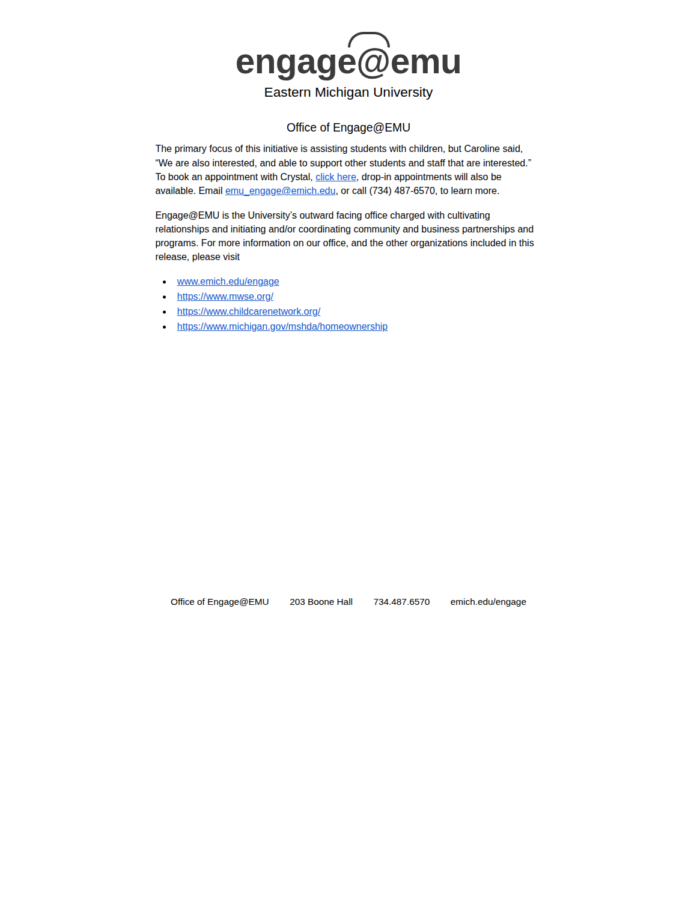engage@emu
Eastern Michigan University
Office of Engage@EMU
The primary focus of this initiative is assisting students with children, but Caroline said, “We are also interested, and able to support other students and staff that are interested.” To book an appointment with Crystal, click here, drop-in appointments will also be available. Email emu_engage@emich.edu, or call (734) 487-6570, to learn more.
Engage@EMU is the University’s outward facing office charged with cultivating relationships and initiating and/or coordinating community and business partnerships and programs. For more information on our office, and the other organizations included in this release, please visit
www.emich.edu/engage
https://www.mwse.org/
https://www.childcarenetwork.org/
https://www.michigan.gov/mshda/homeownership
Office of Engage@EMU 203 Boone Hall 734.487.6570 emich.edu/engage